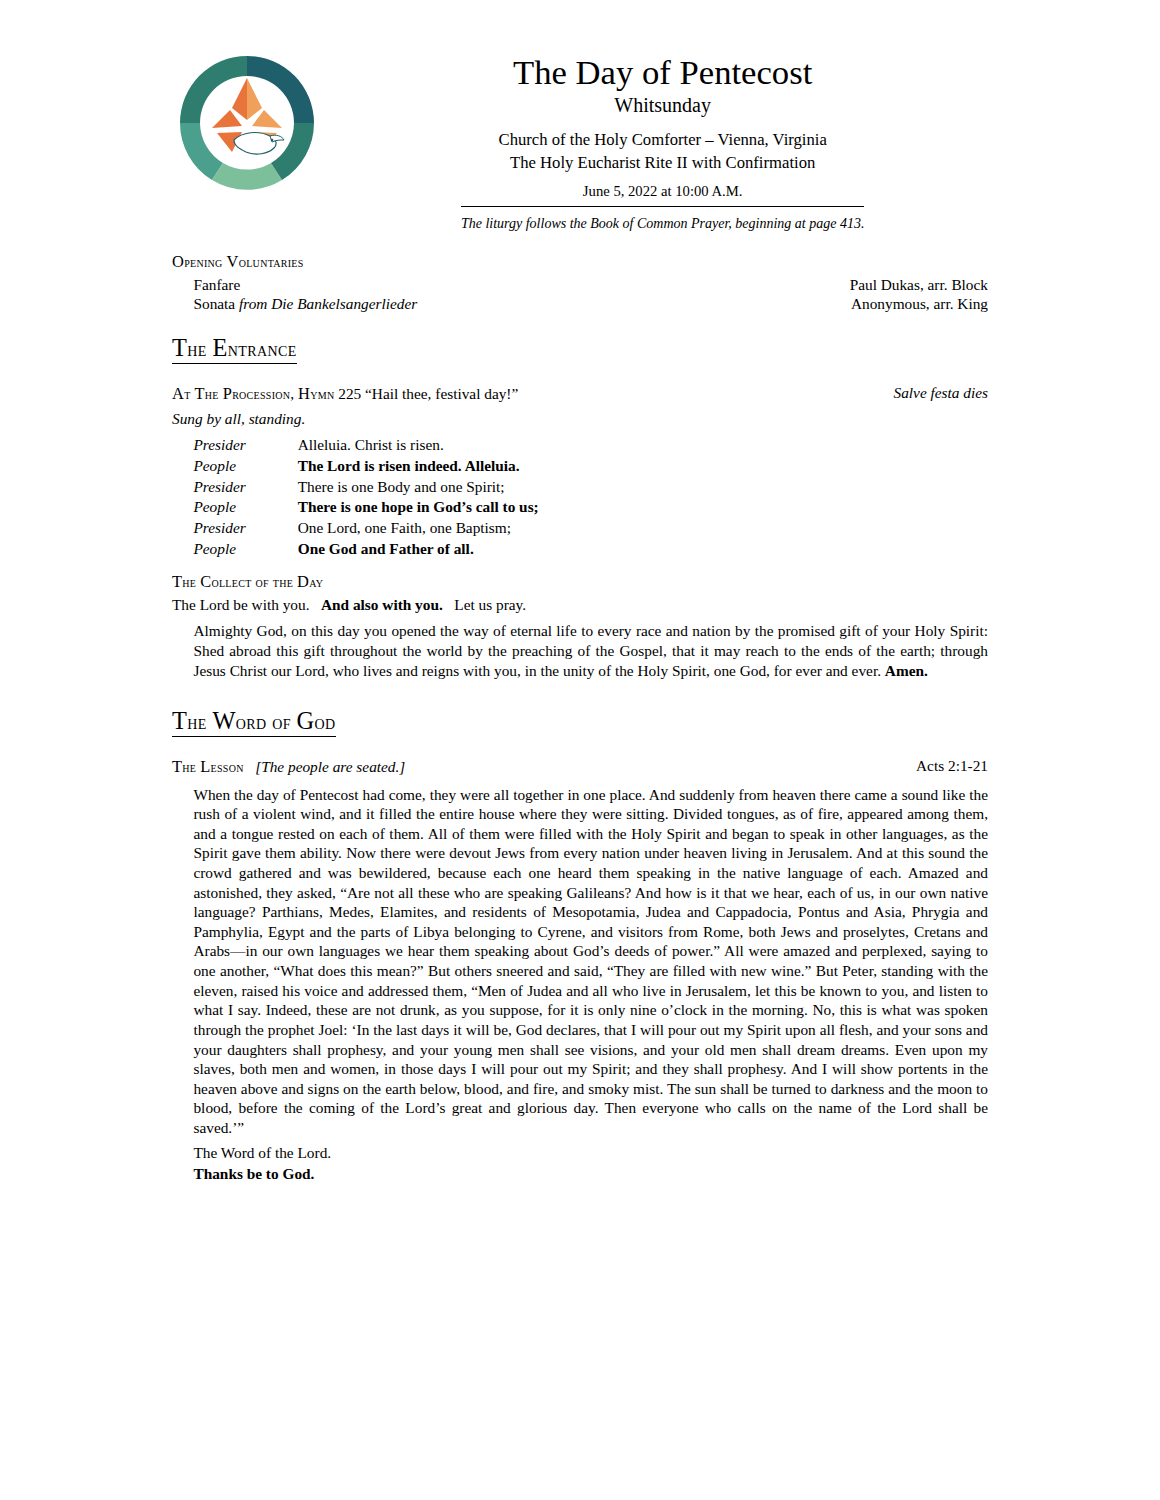The Day of Pentecost
Whitsunday
Church of the Holy Comforter – Vienna, Virginia
The Holy Eucharist Rite II with Confirmation
June 5, 2022 at 10:00 A.M.
The liturgy follows the Book of Common Prayer, beginning at page 413.
Opening Voluntaries
Fanfare Paul Dukas, arr. Block
Sonata from Die Bankelsangerlieder Anonymous, arr. King
The Entrance
At The Procession, Hymn 225 “Hail thee, festival day!” Salve festa dies
Sung by all, standing.
| Presider | Alleluia. Christ is risen. |
| People | The Lord is risen indeed. Alleluia. |
| Presider | There is one Body and one Spirit; |
| People | There is one hope in God’s call to us; |
| Presider | One Lord, one Faith, one Baptism; |
| People | One God and Father of all. |
The Collect of the Day
The Lord be with you. And also with you. Let us pray.
Almighty God, on this day you opened the way of eternal life to every race and nation by the promised gift of your Holy Spirit: Shed abroad this gift throughout the world by the preaching of the Gospel, that it may reach to the ends of the earth; through Jesus Christ our Lord, who lives and reigns with you, in the unity of the Holy Spirit, one God, for ever and ever. Amen.
The Word of God
The Lesson [The people are seated.] Acts 2:1-21
When the day of Pentecost had come, they were all together in one place. And suddenly from heaven there came a sound like the rush of a violent wind, and it filled the entire house where they were sitting. Divided tongues, as of fire, appeared among them, and a tongue rested on each of them. All of them were filled with the Holy Spirit and began to speak in other languages, as the Spirit gave them ability. Now there were devout Jews from every nation under heaven living in Jerusalem. And at this sound the crowd gathered and was bewildered, because each one heard them speaking in the native language of each. Amazed and astonished, they asked, “Are not all these who are speaking Galileans? And how is it that we hear, each of us, in our own native language? Parthians, Medes, Elamites, and residents of Mesopotamia, Judea and Cappadocia, Pontus and Asia, Phrygia and Pamphylia, Egypt and the parts of Libya belonging to Cyrene, and visitors from Rome, both Jews and proselytes, Cretans and Arabs—in our own languages we hear them speaking about God’s deeds of power.” All were amazed and perplexed, saying to one another, “What does this mean?” But others sneered and said, “They are filled with new wine.” But Peter, standing with the eleven, raised his voice and addressed them, “Men of Judea and all who live in Jerusalem, let this be known to you, and listen to what I say. Indeed, these are not drunk, as you suppose, for it is only nine o’clock in the morning. No, this is what was spoken through the prophet Joel: ‘In the last days it will be, God declares, that I will pour out my Spirit upon all flesh, and your sons and your daughters shall prophesy, and your young men shall see visions, and your old men shall dream dreams. Even upon my slaves, both men and women, in those days I will pour out my Spirit; and they shall prophesy. And I will show portents in the heaven above and signs on the earth below, blood, and fire, and smoky mist. The sun shall be turned to darkness and the moon to blood, before the coming of the Lord’s great and glorious day. Then everyone who calls on the name of the Lord shall be saved.’”
The Word of the Lord.
Thanks be to God.